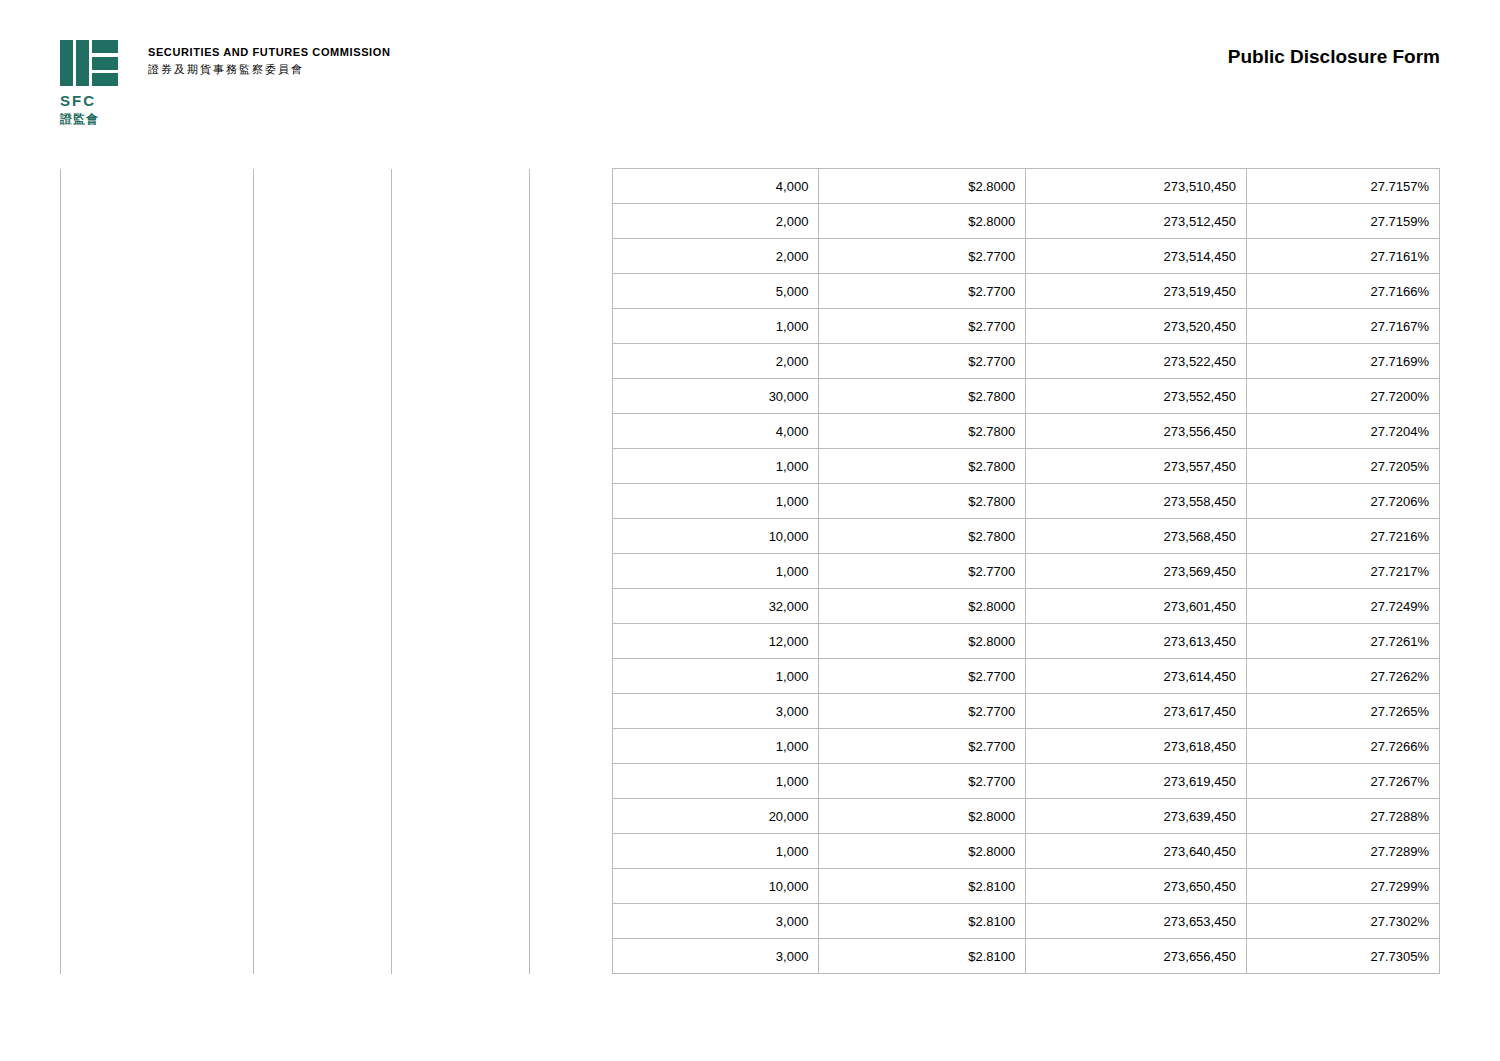SFC證監會
SECURITIES AND FUTURES COMMISSION
證券及期貨事務監察委員會
Public Disclosure Form
| | | | | 4,000 | $2.8000 | 273,510,450 | 27.7157% |
| | | | | 2,000 | $2.8000 | 273,512,450 | 27.7159% |
| | | | | 2,000 | $2.7700 | 273,514,450 | 27.7161% |
| | | | | 5,000 | $2.7700 | 273,519,450 | 27.7166% |
| | | | | 1,000 | $2.7700 | 273,520,450 | 27.7167% |
| | | | | 2,000 | $2.7700 | 273,522,450 | 27.7169% |
| | | | | 30,000 | $2.7800 | 273,552,450 | 27.7200% |
| | | | | 4,000 | $2.7800 | 273,556,450 | 27.7204% |
| | | | | 1,000 | $2.7800 | 273,557,450 | 27.7205% |
| | | | | 1,000 | $2.7800 | 273,558,450 | 27.7206% |
| | | | | 10,000 | $2.7800 | 273,568,450 | 27.7216% |
| | | | | 1,000 | $2.7700 | 273,569,450 | 27.7217% |
| | | | | 32,000 | $2.8000 | 273,601,450 | 27.7249% |
| | | | | 12,000 | $2.8000 | 273,613,450 | 27.7261% |
| | | | | 1,000 | $2.7700 | 273,614,450 | 27.7262% |
| | | | | 3,000 | $2.7700 | 273,617,450 | 27.7265% |
| | | | | 1,000 | $2.7700 | 273,618,450 | 27.7266% |
| | | | | 1,000 | $2.7700 | 273,619,450 | 27.7267% |
| | | | | 20,000 | $2.8000 | 273,639,450 | 27.7288% |
| | | | | 1,000 | $2.8000 | 273,640,450 | 27.7289% |
| | | | | 10,000 | $2.8100 | 273,650,450 | 27.7299% |
| | | | | 3,000 | $2.8100 | 273,653,450 | 27.7302% |
| | | | | 3,000 | $2.8100 | 273,656,450 | 27.7305% |